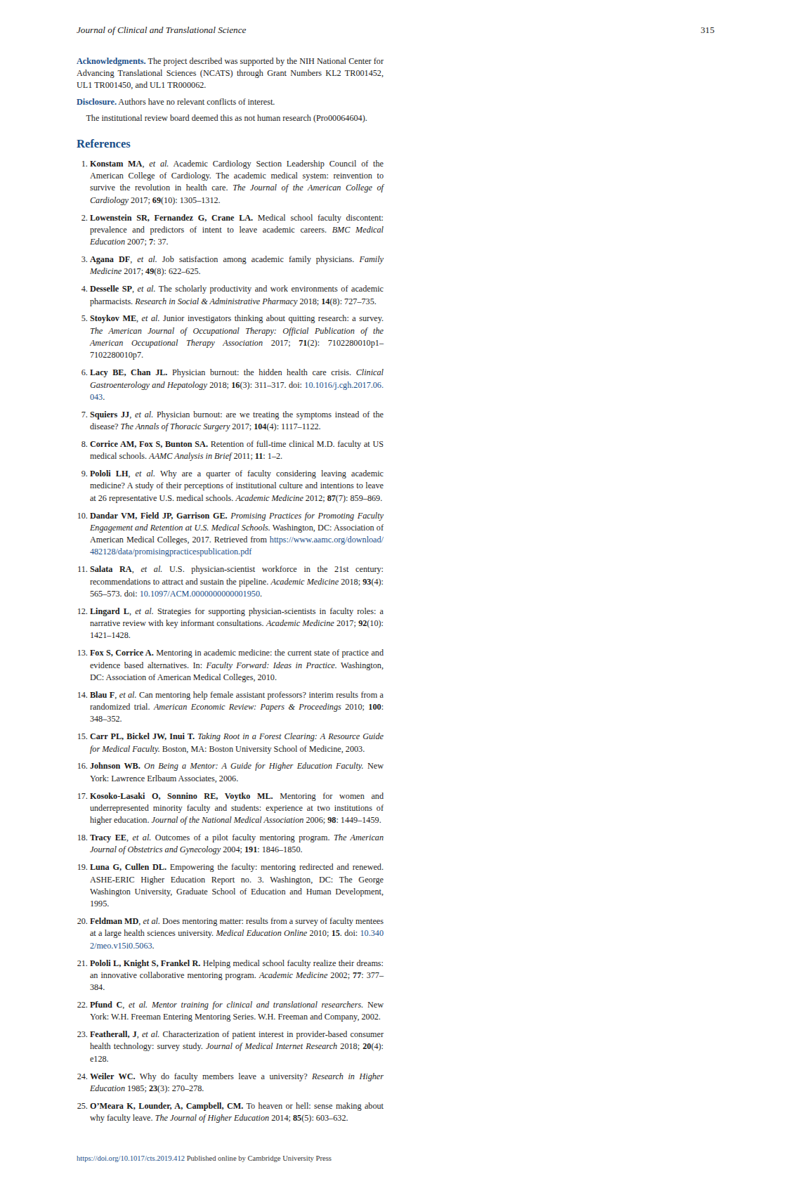Journal of Clinical and Translational Science
315
Acknowledgments. The project described was supported by the NIH National Center for Advancing Translational Sciences (NCATS) through Grant Numbers KL2 TR001452, UL1 TR001450, and UL1 TR000062.
Disclosure. Authors have no relevant conflicts of interest.
The institutional review board deemed this as not human research (Pro00064604).
References
Konstam MA, et al. Academic Cardiology Section Leadership Council of the American College of Cardiology. The academic medical system: reinvention to survive the revolution in health care. The Journal of the American College of Cardiology 2017; 69(10): 1305–1312.
Lowenstein SR, Fernandez G, Crane LA. Medical school faculty discontent: prevalence and predictors of intent to leave academic careers. BMC Medical Education 2007; 7: 37.
Agana DF, et al. Job satisfaction among academic family physicians. Family Medicine 2017; 49(8): 622–625.
Desselle SP, et al. The scholarly productivity and work environments of academic pharmacists. Research in Social & Administrative Pharmacy 2018; 14(8): 727–735.
Stoykov ME, et al. Junior investigators thinking about quitting research: a survey. The American Journal of Occupational Therapy: Official Publication of the American Occupational Therapy Association 2017; 71(2): 7102280010p1–7102280010p7.
Lacy BE, Chan JL. Physician burnout: the hidden health care crisis. Clinical Gastroenterology and Hepatology 2018; 16(3): 311–317. doi: 10.1016/j.cgh.2017.06.043.
Squiers JJ, et al. Physician burnout: are we treating the symptoms instead of the disease? The Annals of Thoracic Surgery 2017; 104(4): 1117–1122.
Corrice AM, Fox S, Bunton SA. Retention of full-time clinical M.D. faculty at US medical schools. AAMC Analysis in Brief 2011; 11: 1–2.
Pololi LH, et al. Why are a quarter of faculty considering leaving academic medicine? A study of their perceptions of institutional culture and intentions to leave at 26 representative U.S. medical schools. Academic Medicine 2012; 87(7): 859–869.
Dandar VM, Field JP, Garrison GE. Promising Practices for Promoting Faculty Engagement and Retention at U.S. Medical Schools. Washington, DC: Association of American Medical Colleges, 2017. Retrieved from https://www.aamc.org/download/482128/data/promisingpracticespublication.pdf
Salata RA, et al. U.S. physician-scientist workforce in the 21st century: recommendations to attract and sustain the pipeline. Academic Medicine 2018; 93(4): 565–573. doi: 10.1097/ACM.0000000000001950.
Lingard L, et al. Strategies for supporting physician-scientists in faculty roles: a narrative review with key informant consultations. Academic Medicine 2017; 92(10): 1421–1428.
Fox S, Corrice A. Mentoring in academic medicine: the current state of practice and evidence based alternatives. In: Faculty Forward: Ideas in Practice. Washington, DC: Association of American Medical Colleges, 2010.
Blau F, et al. Can mentoring help female assistant professors? interim results from a randomized trial. American Economic Review: Papers & Proceedings 2010; 100: 348–352.
Carr PL, Bickel JW, Inui T. Taking Root in a Forest Clearing: A Resource Guide for Medical Faculty. Boston, MA: Boston University School of Medicine, 2003.
Johnson WB. On Being a Mentor: A Guide for Higher Education Faculty. New York: Lawrence Erlbaum Associates, 2006.
Kosoko-Lasaki O, Sonnino RE, Voytko ML. Mentoring for women and underrepresented minority faculty and students: experience at two institutions of higher education. Journal of the National Medical Association 2006; 98: 1449–1459.
Tracy EE, et al. Outcomes of a pilot faculty mentoring program. The American Journal of Obstetrics and Gynecology 2004; 191: 1846–1850.
Luna G, Cullen DL. Empowering the faculty: mentoring redirected and renewed. ASHE-ERIC Higher Education Report no. 3. Washington, DC: The George Washington University, Graduate School of Education and Human Development, 1995.
Feldman MD, et al. Does mentoring matter: results from a survey of faculty mentees at a large health sciences university. Medical Education Online 2010; 15. doi: 10.3402/meo.v15i0.5063.
Pololi L, Knight S, Frankel R. Helping medical school faculty realize their dreams: an innovative collaborative mentoring program. Academic Medicine 2002; 77: 377–384.
Pfund C, et al. Mentor training for clinical and translational researchers. New York: W.H. Freeman Entering Mentoring Series. W.H. Freeman and Company, 2002.
Featherall, J, et al. Characterization of patient interest in provider-based consumer health technology: survey study. Journal of Medical Internet Research 2018; 20(4): e128.
Weiler WC. Why do faculty members leave a university? Research in Higher Education 1985; 23(3): 270–278.
O’Meara K, Lounder, A, Campbell, CM. To heaven or hell: sense making about why faculty leave. The Journal of Higher Education 2014; 85(5): 603–632.
https://doi.org/10.1017/cts.2019.412 Published online by Cambridge University Press